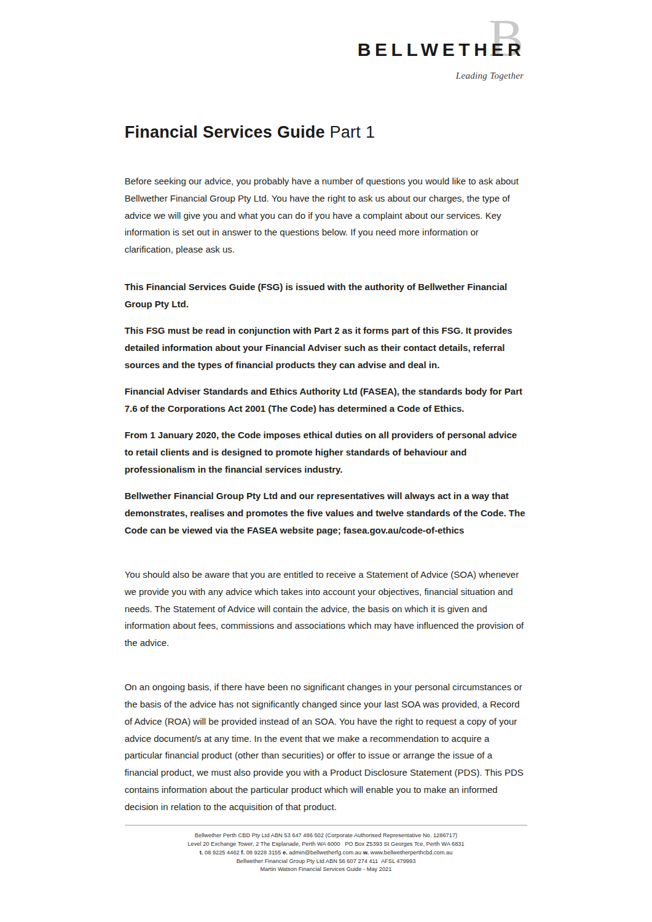B
BELLWETHER
Leading Together
Financial Services Guide Part 1
Before seeking our advice, you probably have a number of questions you would like to ask about Bellwether Financial Group Pty Ltd. You have the right to ask us about our charges, the type of advice we will give you and what you can do if you have a complaint about our services. Key information is set out in answer to the questions below. If you need more information or clarification, please ask us.
This Financial Services Guide (FSG) is issued with the authority of Bellwether Financial Group Pty Ltd.
This FSG must be read in conjunction with Part 2 as it forms part of this FSG. It provides detailed information about your Financial Adviser such as their contact details, referral sources and the types of financial products they can advise and deal in.
Financial Adviser Standards and Ethics Authority Ltd (FASEA), the standards body for Part 7.6 of the Corporations Act 2001 (The Code) has determined a Code of Ethics.
From 1 January 2020, the Code imposes ethical duties on all providers of personal advice to retail clients and is designed to promote higher standards of behaviour and professionalism in the financial services industry.
Bellwether Financial Group Pty Ltd and our representatives will always act in a way that demonstrates, realises and promotes the five values and twelve standards of the Code. The Code can be viewed via the FASEA website page; fasea.gov.au/code-of-ethics
You should also be aware that you are entitled to receive a Statement of Advice (SOA) whenever we provide you with any advice which takes into account your objectives, financial situation and needs. The Statement of Advice will contain the advice, the basis on which it is given and information about fees, commissions and associations which may have influenced the provision of the advice.
On an ongoing basis, if there have been no significant changes in your personal circumstances or the basis of the advice has not significantly changed since your last SOA was provided, a Record of Advice (ROA) will be provided instead of an SOA. You have the right to request a copy of your advice document/s at any time. In the event that we make a recommendation to acquire a particular financial product (other than securities) or offer to issue or arrange the issue of a financial product, we must also provide you with a Product Disclosure Statement (PDS). This PDS contains information about the particular product which will enable you to make an informed decision in relation to the acquisition of that product.
Bellwether Perth CBD Pty Ltd ABN 53 647 486 502 (Corporate Authorised Representative No. 1286717)
Level 20 Exchange Tower, 2 The Esplanade, Perth WA 6000 PO Box Z5393 St Georges Tce, Perth WA 6831
t. 08 9225 4462 f. 08 9228 3155 e. admin@bellwetherfg.com.au w. www.bellwetherperthcbd.com.au
Bellwether Financial Group Pty Ltd ABN 56 607 274 411 AFSL 479993
Martin Watson Financial Services Guide - May 2021